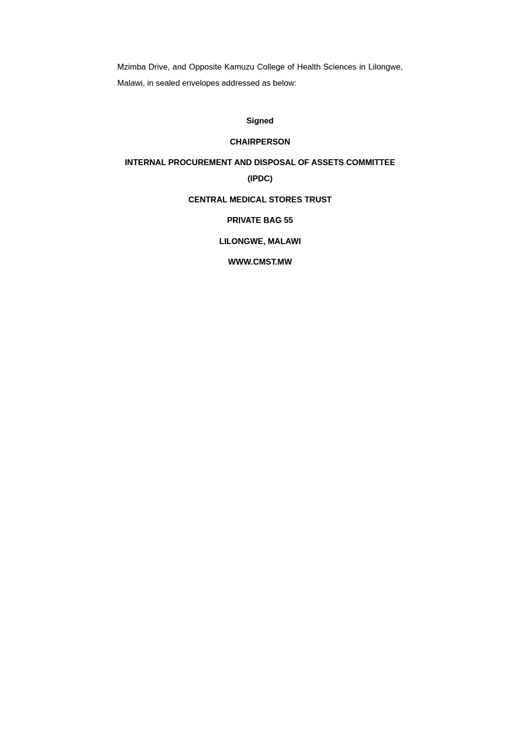Mzimba Drive, and Opposite Kamuzu College of Health Sciences in Lilongwe, Malawi, in sealed envelopes addressed as below:
Signed
CHAIRPERSON
INTERNAL PROCUREMENT AND DISPOSAL OF ASSETS COMMITTEE (IPDC)
CENTRAL MEDICAL STORES TRUST
PRIVATE BAG 55
LILONGWE, MALAWI
WWW.CMST.MW